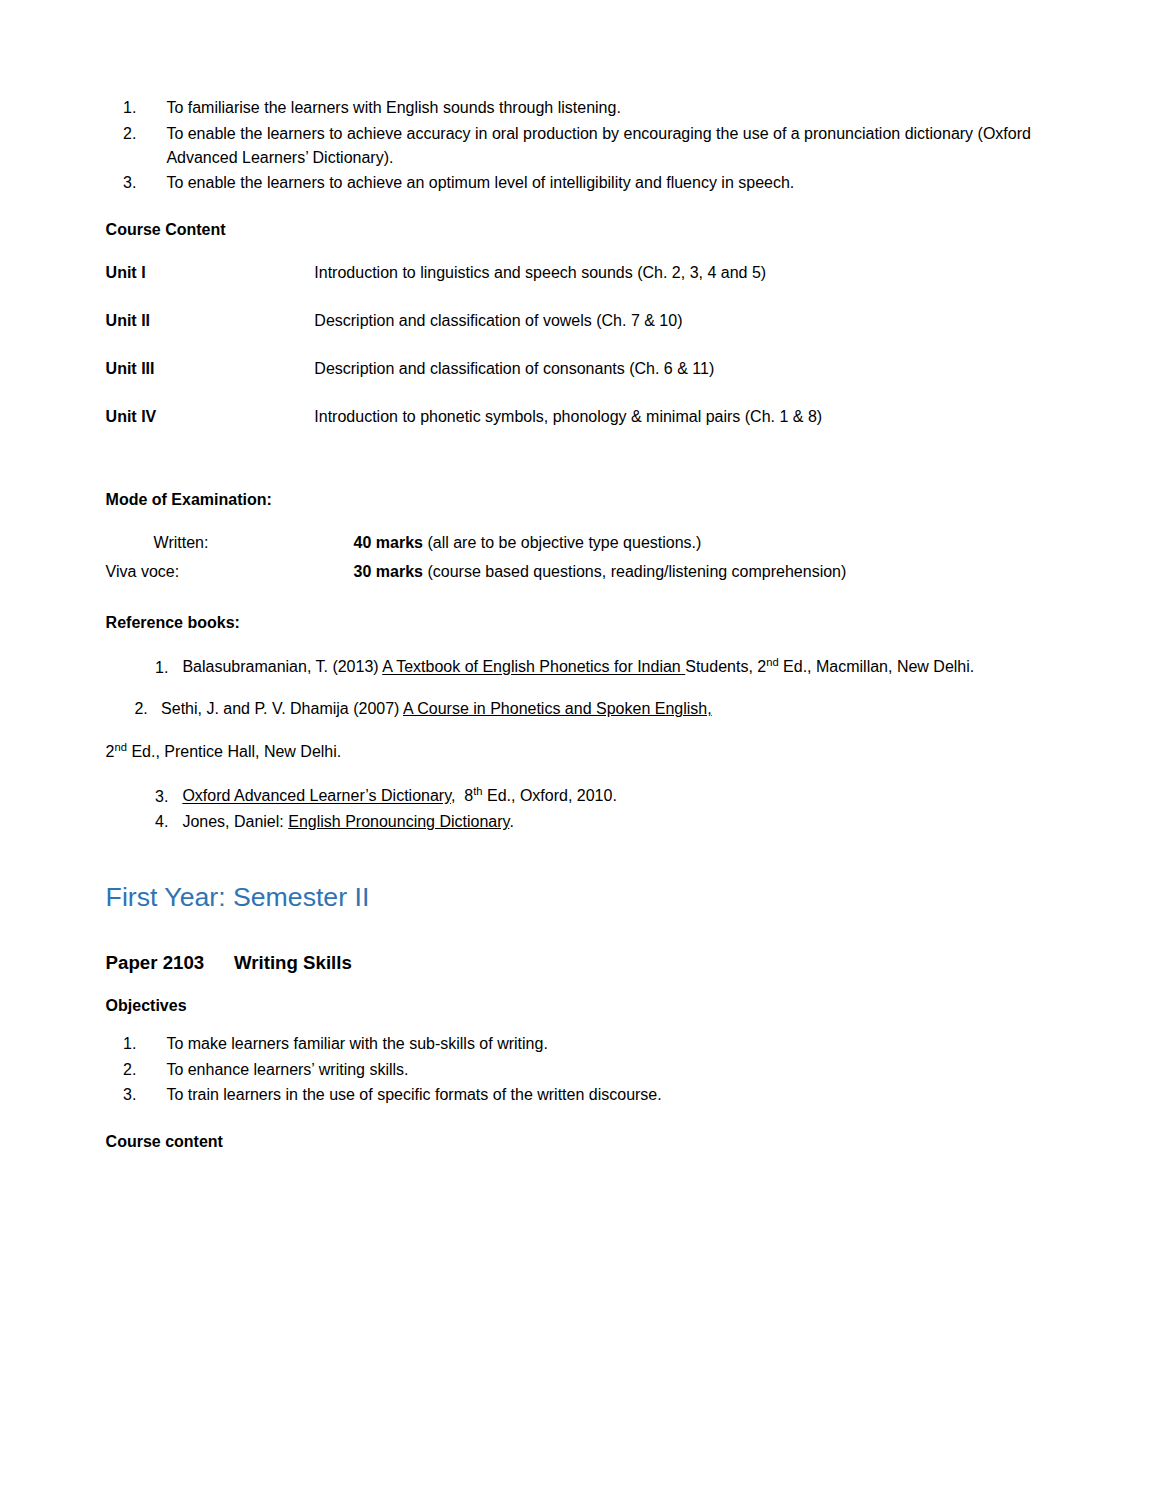To familiarise the learners with English sounds through listening.
To enable the learners to achieve accuracy in oral production by encouraging the use of a pronunciation dictionary (Oxford Advanced Learners’ Dictionary).
To enable the learners to achieve an optimum level of intelligibility and fluency in speech.
Course Content
| Unit I | Introduction to linguistics and speech sounds (Ch. 2, 3, 4 and 5) |
| Unit II | Description and classification of vowels (Ch. 7 & 10) |
| Unit III | Description and classification of consonants (Ch. 6 & 11) |
| Unit IV | Introduction to phonetic symbols, phonology & minimal pairs (Ch. 1 & 8) |
Mode of Examination:
| Written: | 40 marks (all are to be objective type questions.) |
| Viva voce: | 30 marks (course based questions, reading/listening comprehension) |
Reference books:
Balasubramanian, T. (2013) A Textbook of English Phonetics for Indian Students, 2nd Ed., Macmillan, New Delhi.
2. Sethi, J. and P. V. Dhamija (2007) A Course in Phonetics and Spoken English,
2nd Ed., Prentice Hall, New Delhi.
Oxford Advanced Learner’s Dictionary, 8th Ed., Oxford, 2010.
Jones, Daniel: English Pronouncing Dictionary.
First Year: Semester II
Paper 2103 Writing Skills
Objectives
To make learners familiar with the sub-skills of writing.
To enhance learners’ writing skills.
To train learners in the use of specific formats of the written discourse.
Course content